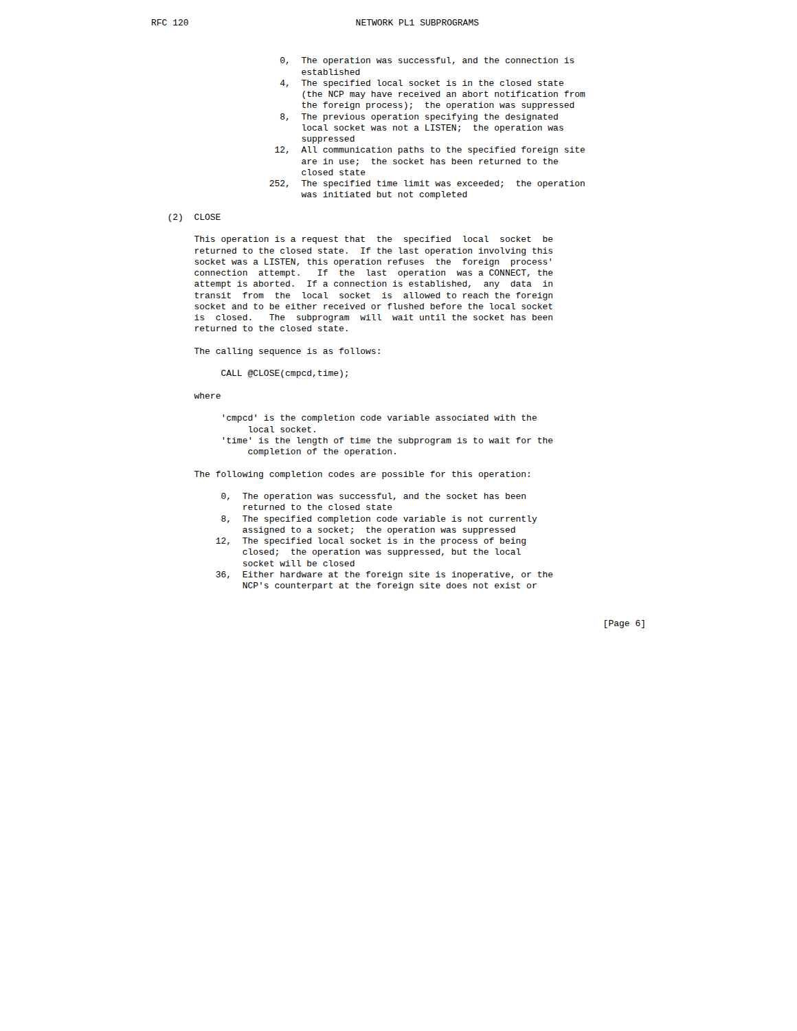RFC 120 NETWORK PL1 SUBPROGRAMS
                        0,  The operation was successful, and the connection is
                            established
                        4,  The specified local socket is in the closed state
                            (the NCP may have received an abort notification from
                            the foreign process);  the operation was suppressed
                        8,  The previous operation specifying the designated
                            local socket was not a LISTEN;  the operation was
                            suppressed
                       12,  All communication paths to the specified foreign site
                            are in use;  the socket has been returned to the
                            closed state
                      252,  The specified time limit was exceeded;  the operation
                            was initiated but not completed

   (2)  CLOSE

        This operation is a request that  the  specified  local  socket  be
        returned to the closed state.  If the last operation involving this
        socket was a LISTEN, this operation refuses  the  foreign  process'
        connection  attempt.   If  the  last  operation  was a CONNECT, the
        attempt is aborted.  If a connection is established,  any  data  in
        transit  from  the  local  socket  is  allowed to reach the foreign
        socket and to be either received or flushed before the local socket
        is  closed.   The  subprogram  will  wait until the socket has been
        returned to the closed state.

        The calling sequence is as follows:

             CALL @CLOSE(cmpcd,time);

        where

             'cmpcd' is the completion code variable associated with the
                  local socket.
             'time' is the length of time the subprogram is to wait for the
                  completion of the operation.

        The following completion codes are possible for this operation:

             0,  The operation was successful, and the socket has been
                 returned to the closed state
             8,  The specified completion code variable is not currently
                 assigned to a socket;  the operation was suppressed
            12,  The specified local socket is in the process of being
                 closed;  the operation was suppressed, but the local
                 socket will be closed
            36,  Either hardware at the foreign site is inoperative, or the
                 NCP's counterpart at the foreign site does not exist or
[Page 6]